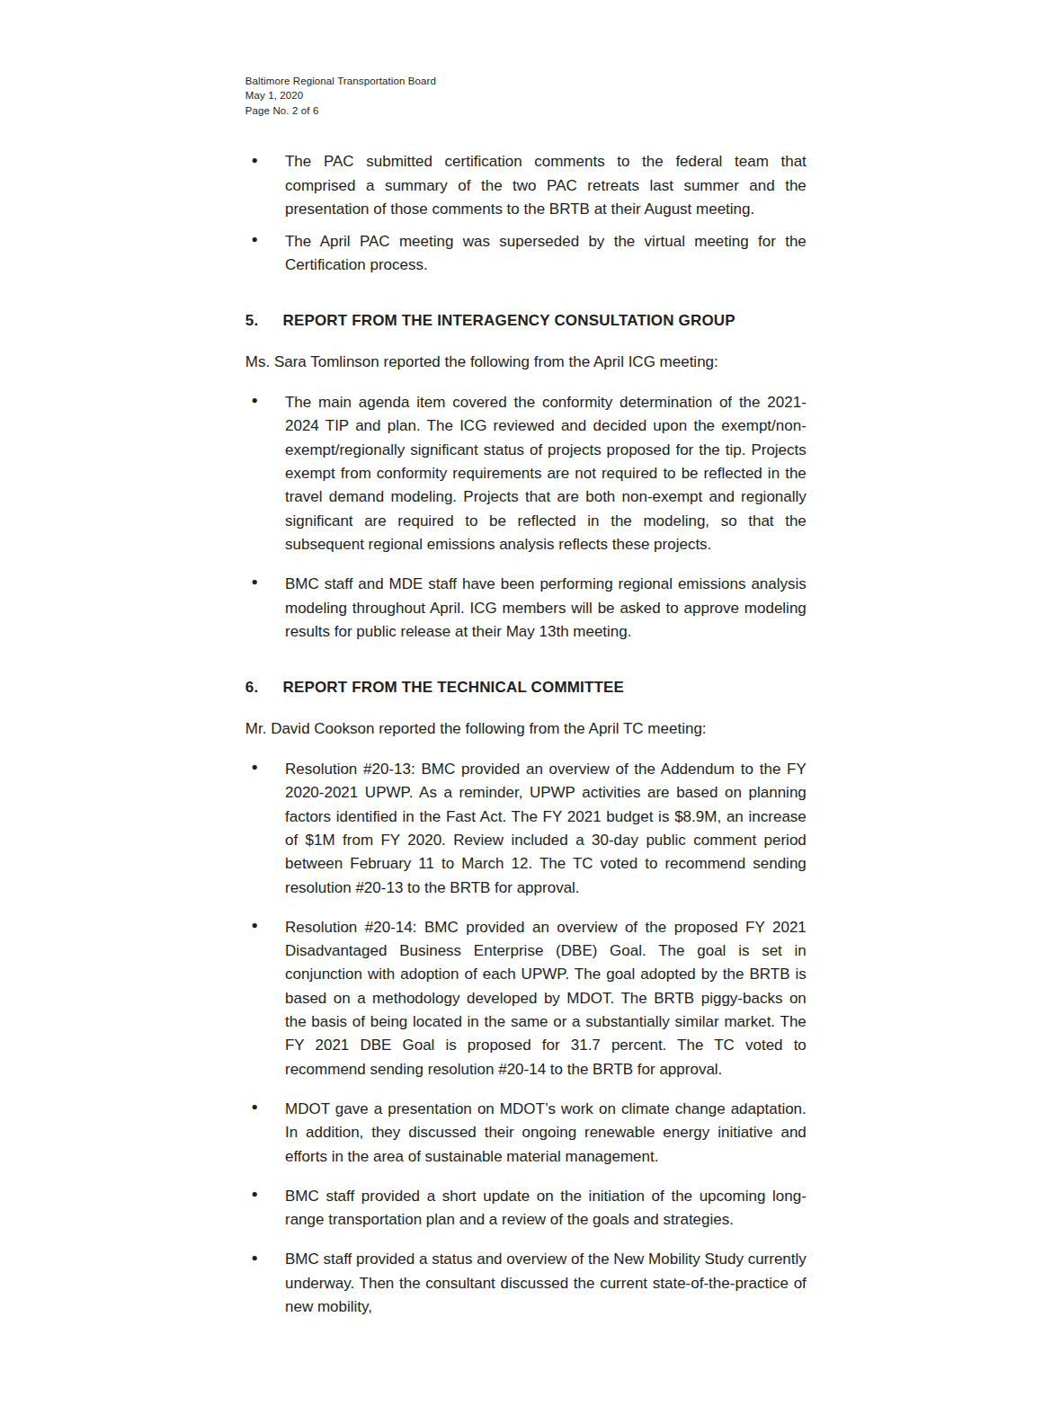Baltimore Regional Transportation Board
May 1, 2020
Page No. 2 of 6
The PAC submitted certification comments to the federal team that comprised a summary of the two PAC retreats last summer and the presentation of those comments to the BRTB at their August meeting.
The April PAC meeting was superseded by the virtual meeting for the Certification process.
5. REPORT FROM THE INTERAGENCY CONSULTATION GROUP
Ms. Sara Tomlinson reported the following from the April ICG meeting:
The main agenda item covered the conformity determination of the 2021-2024 TIP and plan. The ICG reviewed and decided upon the exempt/non-exempt/regionally significant status of projects proposed for the tip. Projects exempt from conformity requirements are not required to be reflected in the travel demand modeling. Projects that are both non-exempt and regionally significant are required to be reflected in the modeling, so that the subsequent regional emissions analysis reflects these projects.
BMC staff and MDE staff have been performing regional emissions analysis modeling throughout April. ICG members will be asked to approve modeling results for public release at their May 13th meeting.
6. REPORT FROM THE TECHNICAL COMMITTEE
Mr. David Cookson reported the following from the April TC meeting:
Resolution #20-13: BMC provided an overview of the Addendum to the FY 2020-2021 UPWP. As a reminder, UPWP activities are based on planning factors identified in the Fast Act. The FY 2021 budget is $8.9M, an increase of $1M from FY 2020. Review included a 30-day public comment period between February 11 to March 12. The TC voted to recommend sending resolution #20-13 to the BRTB for approval.
Resolution #20-14: BMC provided an overview of the proposed FY 2021 Disadvantaged Business Enterprise (DBE) Goal. The goal is set in conjunction with adoption of each UPWP. The goal adopted by the BRTB is based on a methodology developed by MDOT. The BRTB piggy-backs on the basis of being located in the same or a substantially similar market. The FY 2021 DBE Goal is proposed for 31.7 percent. The TC voted to recommend sending resolution #20-14 to the BRTB for approval.
MDOT gave a presentation on MDOT’s work on climate change adaptation. In addition, they discussed their ongoing renewable energy initiative and efforts in the area of sustainable material management.
BMC staff provided a short update on the initiation of the upcoming long-range transportation plan and a review of the goals and strategies.
BMC staff provided a status and overview of the New Mobility Study currently underway. Then the consultant discussed the current state-of-the-practice of new mobility,